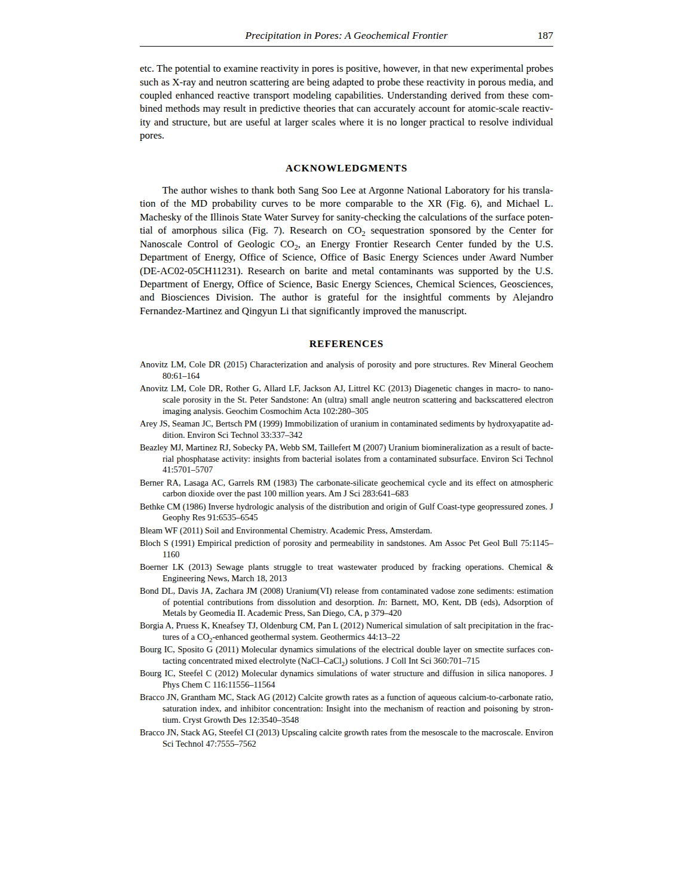Precipitation in Pores: A Geochemical Frontier 187
etc. The potential to examine reactivity in pores is positive, however, in that new experimental probes such as X-ray and neutron scattering are being adapted to probe these reactivity in porous media, and coupled enhanced reactive transport modeling capabilities. Understanding derived from these combined methods may result in predictive theories that can accurately account for atomic-scale reactivity and structure, but are useful at larger scales where it is no longer practical to resolve individual pores.
ACKNOWLEDGMENTS
The author wishes to thank both Sang Soo Lee at Argonne National Laboratory for his translation of the MD probability curves to be more comparable to the XR (Fig. 6), and Michael L. Machesky of the Illinois State Water Survey for sanity-checking the calculations of the surface potential of amorphous silica (Fig. 7). Research on CO2 sequestration sponsored by the Center for Nanoscale Control of Geologic CO2, an Energy Frontier Research Center funded by the U.S. Department of Energy, Office of Science, Office of Basic Energy Sciences under Award Number (DE-AC02-05CH11231). Research on barite and metal contaminants was supported by the U.S. Department of Energy, Office of Science, Basic Energy Sciences, Chemical Sciences, Geosciences, and Biosciences Division. The author is grateful for the insightful comments by Alejandro Fernandez-Martinez and Qingyun Li that significantly improved the manuscript.
REFERENCES
Anovitz LM, Cole DR (2015) Characterization and analysis of porosity and pore structures. Rev Mineral Geochem 80:61–164
Anovitz LM, Cole DR, Rother G, Allard LF, Jackson AJ, Littrel KC (2013) Diagenetic changes in macro- to nano-scale porosity in the St. Peter Sandstone: An (ultra) small angle neutron scattering and backscattered electron imaging analysis. Geochim Cosmochim Acta 102:280–305
Arey JS, Seaman JC, Bertsch PM (1999) Immobilization of uranium in contaminated sediments by hydroxyapatite addition. Environ Sci Technol 33:337–342
Beazley MJ, Martinez RJ, Sobecky PA, Webb SM, Taillefert M (2007) Uranium biomineralization as a result of bacterial phosphatase activity: insights from bacterial isolates from a contaminated subsurface. Environ Sci Technol 41:5701–5707
Berner RA, Lasaga AC, Garrels RM (1983) The carbonate-silicate geochemical cycle and its effect on atmospheric carbon dioxide over the past 100 million years. Am J Sci 283:641–683
Bethke CM (1986) Inverse hydrologic analysis of the distribution and origin of Gulf Coast-type geopressured zones. J Geophy Res 91:6535–6545
Bleam WF (2011) Soil and Environmental Chemistry. Academic Press, Amsterdam.
Bloch S (1991) Empirical prediction of porosity and permeability in sandstones. Am Assoc Pet Geol Bull 75:1145–1160
Boerner LK (2013) Sewage plants struggle to treat wastewater produced by fracking operations. Chemical & Engineering News, March 18, 2013
Bond DL, Davis JA, Zachara JM (2008) Uranium(VI) release from contaminated vadose zone sediments: estimation of potential contributions from dissolution and desorption. In: Barnett, MO, Kent, DB (eds), Adsorption of Metals by Geomedia II. Academic Press, San Diego, CA, p 379–420
Borgia A, Pruess K, Kneafsey TJ, Oldenburg CM, Pan L (2012) Numerical simulation of salt precipitation in the fractures of a CO2-enhanced geothermal system. Geothermics 44:13–22
Bourg IC, Sposito G (2011) Molecular dynamics simulations of the electrical double layer on smectite surfaces contacting concentrated mixed electrolyte (NaCl–CaCl2) solutions. J Coll Int Sci 360:701–715
Bourg IC, Steefel C (2012) Molecular dynamics simulations of water structure and diffusion in silica nanopores. J Phys Chem C 116:11556–11564
Bracco JN, Grantham MC, Stack AG (2012) Calcite growth rates as a function of aqueous calcium-to-carbonate ratio, saturation index, and inhibitor concentration: Insight into the mechanism of reaction and poisoning by strontium. Cryst Growth Des 12:3540–3548
Bracco JN, Stack AG, Steefel CI (2013) Upscaling calcite growth rates from the mesoscale to the macroscale. Environ Sci Technol 47:7555–7562